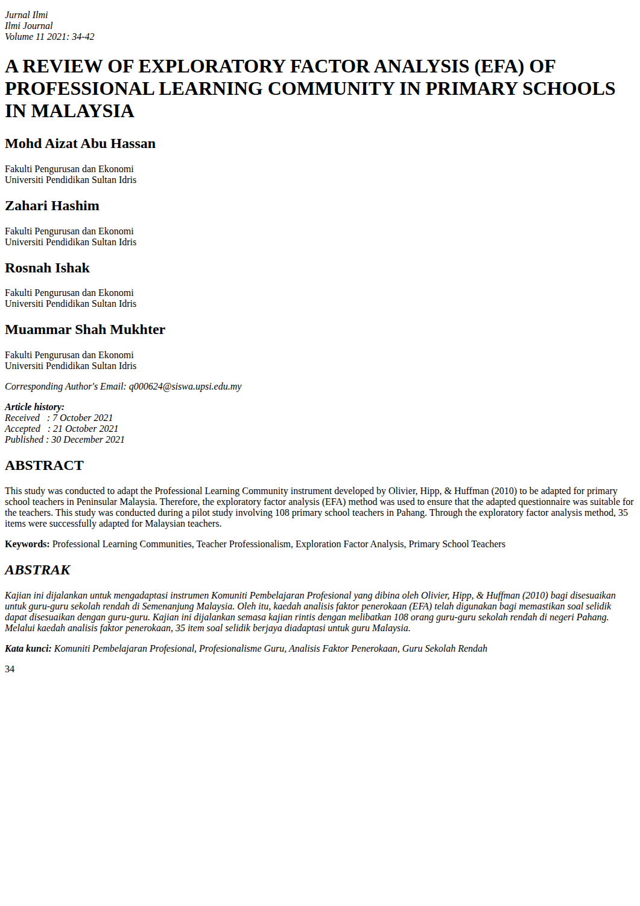Jurnal Ilmi
Ilmi Journal
Volume 11 2021: 34-42
A REVIEW OF EXPLORATORY FACTOR ANALYSIS (EFA) OF PROFESSIONAL LEARNING COMMUNITY IN PRIMARY SCHOOLS IN MALAYSIA
Mohd Aizat Abu Hassan
Fakulti Pengurusan dan Ekonomi
Universiti Pendidikan Sultan Idris
Zahari Hashim
Fakulti Pengurusan dan Ekonomi
Universiti Pendidikan Sultan Idris
Rosnah Ishak
Fakulti Pengurusan dan Ekonomi
Universiti Pendidikan Sultan Idris
Muammar Shah Mukhter
Fakulti Pengurusan dan Ekonomi
Universiti Pendidikan Sultan Idris
Corresponding Author's Email: q000624@siswa.upsi.edu.my
Article history:
Received : 7 October 2021
Accepted : 21 October 2021
Published : 30 December 2021
ABSTRACT
This study was conducted to adapt the Professional Learning Community instrument developed by Olivier, Hipp, & Huffman (2010) to be adapted for primary school teachers in Peninsular Malaysia. Therefore, the exploratory factor analysis (EFA) method was used to ensure that the adapted questionnaire was suitable for the teachers. This study was conducted during a pilot study involving 108 primary school teachers in Pahang. Through the exploratory factor analysis method, 35 items were successfully adapted for Malaysian teachers.
Keywords: Professional Learning Communities, Teacher Professionalism, Exploration Factor Analysis, Primary School Teachers
ABSTRAK
Kajian ini dijalankan untuk mengadaptasi instrumen Komuniti Pembelajaran Profesional yang dibina oleh Olivier, Hipp, & Huffman (2010) bagi disesuaikan untuk guru-guru sekolah rendah di Semenanjung Malaysia. Oleh itu, kaedah analisis faktor penerokaan (EFA) telah digunakan bagi memastikan soal selidik dapat disesuaikan dengan guru-guru. Kajian ini dijalankan semasa kajian rintis dengan melibatkan 108 orang guru-guru sekolah rendah di negeri Pahang. Melalui kaedah analisis faktor penerokaan, 35 item soal selidik berjaya diadaptasi untuk guru Malaysia.
Kata kunci: Komuniti Pembelajaran Profesional, Profesionalisme Guru, Analisis Faktor Penerokaan, Guru Sekolah Rendah
34